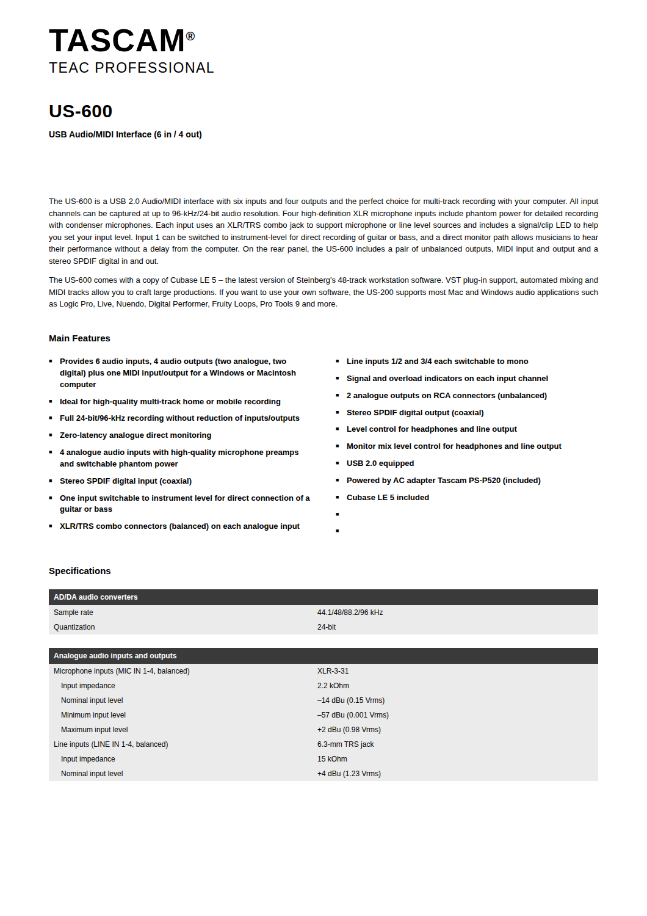TASCAM®
TEAC PROFESSIONAL
US-600
USB Audio/MIDI Interface (6 in / 4 out)
The US-600 is a USB 2.0 Audio/MIDI interface with six inputs and four outputs and the perfect choice for multi-track recording with your computer. All input channels can be captured at up to 96-kHz/24-bit audio resolution. Four high-definition XLR microphone inputs include phantom power for detailed recording with condenser microphones. Each input uses an XLR/TRS combo jack to support microphone or line level sources and includes a signal/clip LED to help you set your input level. Input 1 can be switched to instrument-level for direct recording of guitar or bass, and a direct monitor path allows musicians to hear their performance without a delay from the computer. On the rear panel, the US-600 includes a pair of unbalanced outputs, MIDI input and output and a stereo SPDIF digital in and out.
The US-600 comes with a copy of Cubase LE 5 – the latest version of Steinberg's 48-track workstation software. VST plug-in support, automated mixing and MIDI tracks allow you to craft large productions. If you want to use your own software, the US-200 supports most Mac and Windows audio applications such as Logic Pro, Live, Nuendo, Digital Performer, Fruity Loops, Pro Tools 9 and more.
Main Features
Provides 6 audio inputs, 4 audio outputs (two analogue, two digital) plus one MIDI input/output for a Windows or Macintosh computer
Ideal for high-quality multi-track home or mobile recording
Full 24-bit/96-kHz recording without reduction of inputs/outputs
Zero-latency analogue direct monitoring
4 analogue audio inputs with high-quality microphone preamps and switchable phantom power
Stereo SPDIF digital input (coaxial)
One input switchable to instrument level for direct connection of a guitar or bass
XLR/TRS combo connectors (balanced) on each analogue input
Line inputs 1/2 and 3/4 each switchable to mono
Signal and overload indicators on each input channel
2 analogue outputs on RCA connectors (unbalanced)
Stereo SPDIF digital output (coaxial)
Level control for headphones and line output
Monitor mix level control for headphones and line output
USB 2.0 equipped
Powered by AC adapter Tascam PS-P520 (included)
Cubase LE 5 included
Specifications
| AD/DA audio converters |
| --- |
| Sample rate | 44.1/48/88.2/96 kHz |
| Quantization | 24-bit |
| Analogue audio inputs and outputs |
| --- |
| Microphone inputs (MIC IN 1-4, balanced) | XLR-3-31 |
| Input impedance | 2.2 kOhm |
| Nominal input level | –14 dBu (0.15 Vrms) |
| Minimum input level | –57 dBu (0.001 Vrms) |
| Maximum input level | +2 dBu (0.98 Vrms) |
| Line inputs (LINE IN 1-4, balanced) | 6.3-mm TRS jack |
| Input impedance | 15 kOhm |
| Nominal input level | +4 dBu (1.23 Vrms) |